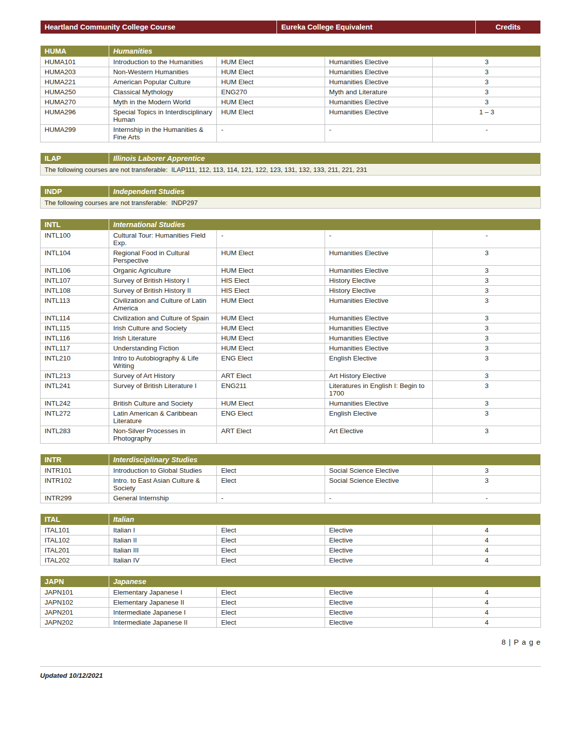| Heartland Community College Course | Eureka College Equivalent | Credits |
| HUMA | Humanities |
| HUMA101 | Introduction to the Humanities | HUM Elect | Humanities Elective | 3 |
| HUMA203 | Non-Western Humanities | HUM Elect | Humanities Elective | 3 |
| HUMA221 | American Popular Culture | HUM Elect | Humanities Elective | 3 |
| HUMA250 | Classical Mythology | ENG270 | Myth and Literature | 3 |
| HUMA270 | Myth in the Modern World | HUM Elect | Humanities Elective | 3 |
| HUMA296 | Special Topics in Interdisciplinary Human | HUM Elect | Humanities Elective | 1 – 3 |
| HUMA299 | Internship in the Humanities & Fine Arts | - | - | - |
| ILAP | Illinois Laborer Apprentice |
| The following courses are not transferable: ILAP111, 112, 113, 114, 121, 122, 123, 131, 132, 133, 211, 221, 231 |
| INDP | Independent Studies |
| The following courses are not transferable: INDP297 |
| INTL | International Studies |
| INTL100 | Cultural Tour: Humanities Field Exp. | - | - | - |
| INTL104 | Regional Food in Cultural Perspective | HUM Elect | Humanities Elective | 3 |
| INTL106 | Organic Agriculture | HUM Elect | Humanities Elective | 3 |
| INTL107 | Survey of British History I | HIS Elect | History Elective | 3 |
| INTL108 | Survey of British History II | HIS Elect | History Elective | 3 |
| INTL113 | Civilization and Culture of Latin America | HUM Elect | Humanities Elective | 3 |
| INTL114 | Civilization and Culture of Spain | HUM Elect | Humanities Elective | 3 |
| INTL115 | Irish Culture and Society | HUM Elect | Humanities Elective | 3 |
| INTL116 | Irish Literature | HUM Elect | Humanities Elective | 3 |
| INTL117 | Understanding Fiction | HUM Elect | Humanities Elective | 3 |
| INTL210 | Intro to Autobiography & Life Writing | ENG Elect | English Elective | 3 |
| INTL213 | Survey of Art History | ART Elect | Art History Elective | 3 |
| INTL241 | Survey of British Literature I | ENG211 | Literatures in English I: Begin to 1700 | 3 |
| INTL242 | British Culture and Society | HUM Elect | Humanities Elective | 3 |
| INTL272 | Latin American & Caribbean Literature | ENG Elect | English Elective | 3 |
| INTL283 | Non-Silver Processes in Photography | ART Elect | Art Elective | 3 |
| INTR | Interdisciplinary Studies |
| INTR101 | Introduction to Global Studies | Elect | Social Science Elective | 3 |
| INTR102 | Intro. to East Asian Culture & Society | Elect | Social Science Elective | 3 |
| INTR299 | General Internship | - | - | - |
| ITAL | Italian |
| ITAL101 | Italian I | Elect | Elective | 4 |
| ITAL102 | Italian II | Elect | Elective | 4 |
| ITAL201 | Italian III | Elect | Elective | 4 |
| ITAL202 | Italian IV | Elect | Elective | 4 |
| JAPN | Japanese |
| JAPN101 | Elementary Japanese I | Elect | Elective | 4 |
| JAPN102 | Elementary Japanese II | Elect | Elective | 4 |
| JAPN201 | Intermediate Japanese I | Elect | Elective | 4 |
| JAPN202 | Intermediate Japanese II | Elect | Elective | 4 |
8 | P a g e
Updated 10/12/2021